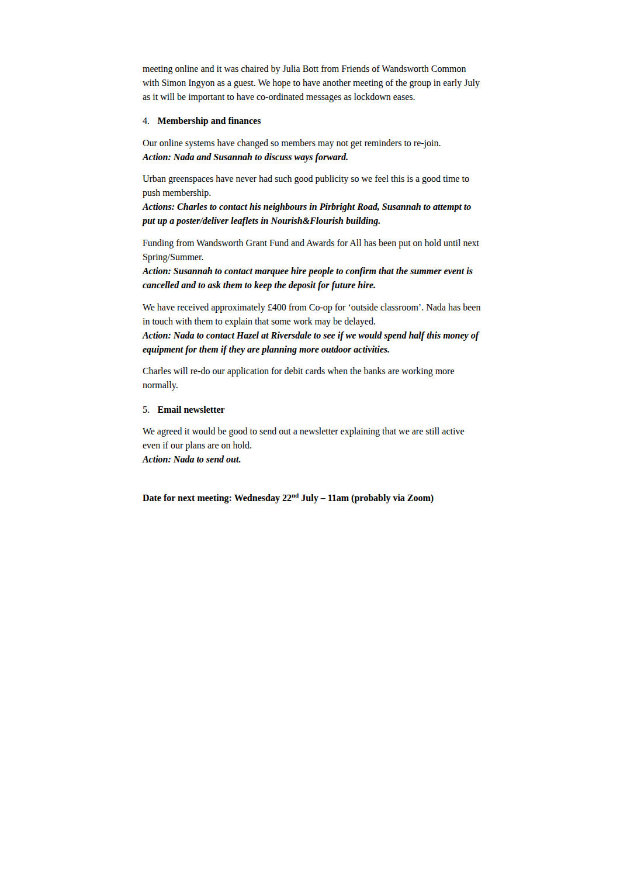meeting online and it was chaired by Julia Bott from Friends of Wandsworth Common with Simon Ingyon as a guest. We hope to have another meeting of the group in early July as it will be important to have co-ordinated messages as lockdown eases.
4. Membership and finances
Our online systems have changed so members may not get reminders to re-join.
Action: Nada and Susannah to discuss ways forward.
Urban greenspaces have never had such good publicity so we feel this is a good time to push membership.
Actions: Charles to contact his neighbours in Pirbright Road, Susannah to attempt to put up a poster/deliver leaflets in Nourish&Flourish building.
Funding from Wandsworth Grant Fund and Awards for All has been put on hold until next Spring/Summer.
Action: Susannah to contact marquee hire people to confirm that the summer event is cancelled and to ask them to keep the deposit for future hire.
We have received approximately £400 from Co-op for ‘outside classroom’. Nada has been in touch with them to explain that some work may be delayed.
Action: Nada to contact Hazel at Riversdale to see if we would spend half this money of equipment for them if they are planning more outdoor activities.
Charles will re-do our application for debit cards when the banks are working more normally.
5. Email newsletter
We agreed it would be good to send out a newsletter explaining that we are still active even if our plans are on hold.
Action: Nada to send out.
Date for next meeting: Wednesday 22nd July – 11am (probably via Zoom)